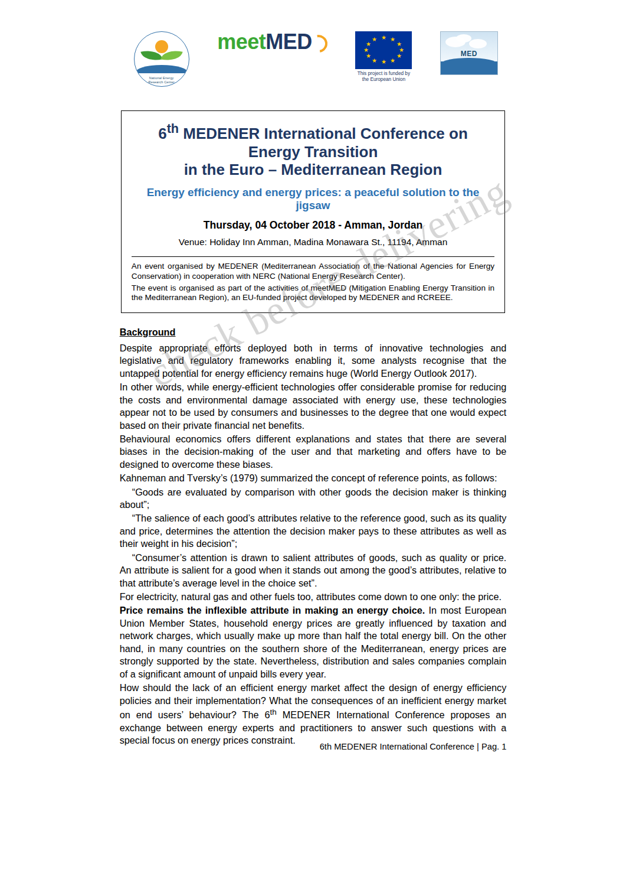check before delivering
National Energy
Research Center
meet MED
★ ★ ★ ★ ★ ★ ★ ★ ★ ★ ★ ★
This project is funded by
the European Union
MED
ENEC
6th MEDENER International Conference on Energy Transition
in the Euro – Mediterranean Region
Energy efficiency and energy prices: a peaceful solution to the jigsaw
Thursday, 04 October 2018 - Amman, Jordan
Venue: Holiday Inn Amman, Madina Monawara St., 11194, Amman
An event organised by MEDENER (Mediterranean Association of the National Agencies for Energy Conservation) in cooperation with NERC (National Energy Research Center).
The event is organised as part of the activities of meetMED (Mitigation Enabling Energy Transition in the Mediterranean Region), an EU-funded project developed by MEDENER and RCREEE.
Background
Despite appropriate efforts deployed both in terms of innovative technologies and legislative and regulatory frameworks enabling it, some analysts recognise that the untapped potential for energy efficiency remains huge (World Energy Outlook 2017).
In other words, while energy-efficient technologies offer considerable promise for reducing the costs and environmental damage associated with energy use, these technologies appear not to be used by consumers and businesses to the degree that one would expect based on their private financial net benefits.
Behavioural economics offers different explanations and states that there are several biases in the decision-making of the user and that marketing and offers have to be designed to overcome these biases.
Kahneman and Tversky’s (1979) summarized the concept of reference points, as follows:
“Goods are evaluated by comparison with other goods the decision maker is thinking about”;
“The salience of each good’s attributes relative to the reference good, such as its quality and price, determines the attention the decision maker pays to these attributes as well as their weight in his decision”;
“Consumer’s attention is drawn to salient attributes of goods, such as quality or price. An attribute is salient for a good when it stands out among the good’s attributes, relative to that attribute’s average level in the choice set”.
For electricity, natural gas and other fuels too, attributes come down to one only: the price.
Price remains the inflexible attribute in making an energy choice. In most European Union Member States, household energy prices are greatly influenced by taxation and network charges, which usually make up more than half the total energy bill. On the other hand, in many countries on the southern shore of the Mediterranean, energy prices are strongly supported by the state. Nevertheless, distribution and sales companies complain of a significant amount of unpaid bills every year.
How should the lack of an efficient energy market affect the design of energy efficiency policies and their implementation? What the consequences of an inefficient energy market on end users’ behaviour? The 6th MEDENER International Conference proposes an exchange between energy experts and practitioners to answer such questions with a special focus on energy prices constraint.
6th MEDENER International Conference | Pag. 1